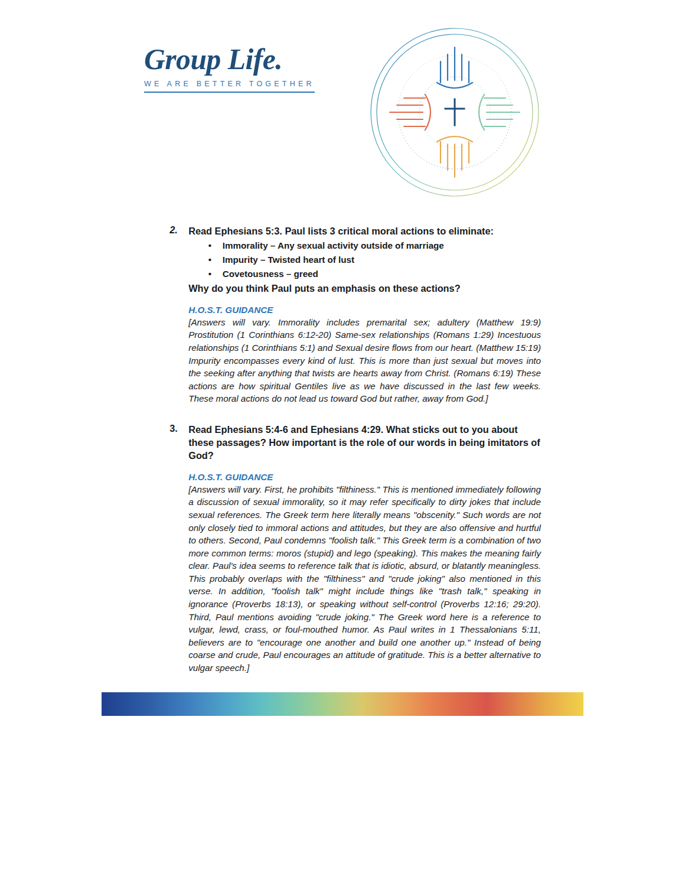Group Life.
WE ARE BETTER TOGETHER
2.
Read Ephesians 5:3. Paul lists 3 critical moral actions to eliminate:
Immorality – Any sexual activity outside of marriage
Impurity – Twisted heart of lust
Covetousness – greed
Why do you think Paul puts an emphasis on these actions?
H.O.S.T. GUIDANCE
[Answers will vary. Immorality includes premarital sex; adultery (Matthew 19:9) Prostitution (1 Corinthians 6:12-20) Same-sex relationships (Romans 1:29) Incestuous relationships (1 Corinthians 5:1) and Sexual desire flows from our heart. (Matthew 15:19) Impurity encompasses every kind of lust. This is more than just sexual but moves into the seeking after anything that twists are hearts away from Christ. (Romans 6:19) These actions are how spiritual Gentiles live as we have discussed in the last few weeks. These moral actions do not lead us toward God but rather, away from God.]
3.
Read Ephesians 5:4-6 and Ephesians 4:29. What sticks out to you about these passages? How important is the role of our words in being imitators of God?
H.O.S.T. GUIDANCE
[Answers will vary. First, he prohibits "filthiness." This is mentioned immediately following a discussion of sexual immorality, so it may refer specifically to dirty jokes that include sexual references. The Greek term here literally means "obscenity." Such words are not only closely tied to immoral actions and attitudes, but they are also offensive and hurtful to others. Second, Paul condemns "foolish talk." This Greek term is a combination of two more common terms: moros (stupid) and lego (speaking). This makes the meaning fairly clear. Paul's idea seems to reference talk that is idiotic, absurd, or blatantly meaningless. This probably overlaps with the "filthiness" and "crude joking" also mentioned in this verse. In addition, "foolish talk" might include things like "trash talk," speaking in ignorance (Proverbs 18:13), or speaking without self-control (Proverbs 12:16; 29:20). Third, Paul mentions avoiding "crude joking." The Greek word here is a reference to vulgar, lewd, crass, or foul-mouthed humor. As Paul writes in 1 Thessalonians 5:11, believers are to "encourage one another and build one another up." Instead of being coarse and crude, Paul encourages an attitude of gratitude. This is a better alternative to vulgar speech.]